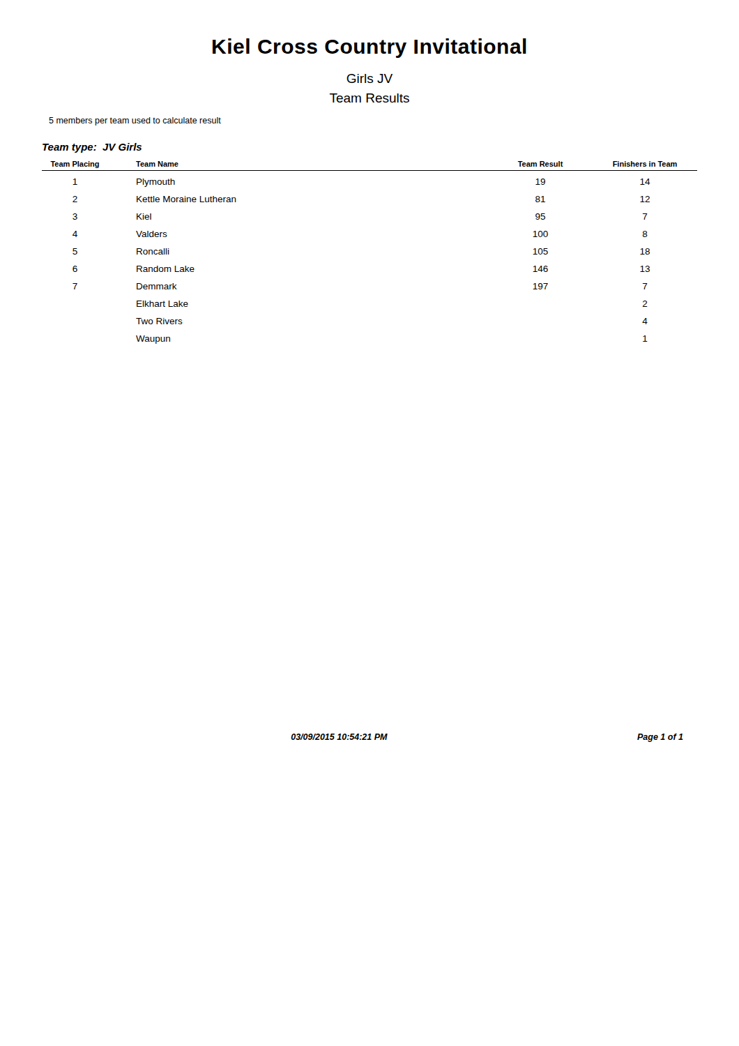Kiel Cross Country Invitational
Girls JV
Team Results
5 members per team used to calculate result
Team type: JV Girls
| Team Placing | Team Name | Team Result | Finishers in Team |
| --- | --- | --- | --- |
| 1 | Plymouth | 19 | 14 |
| 2 | Kettle Moraine Lutheran | 81 | 12 |
| 3 | Kiel | 95 | 7 |
| 4 | Valders | 100 | 8 |
| 5 | Roncalli | 105 | 18 |
| 6 | Random Lake | 146 | 13 |
| 7 | Demmark | 197 | 7 |
| | Elkhart Lake | | 2 |
| | Two Rivers | | 4 |
| | Waupun | | 1 |
03/09/2015 10:54:21 PM Page 1 of 1